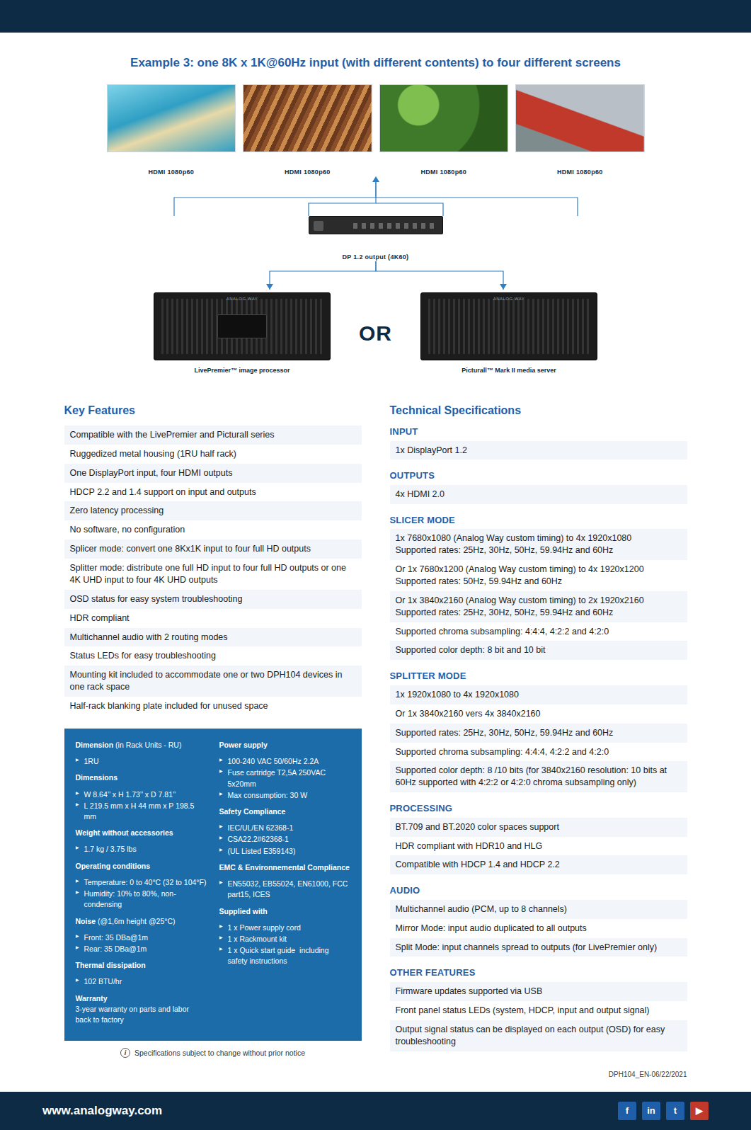Example 3: one 8K x 1K@60Hz input (with different contents) to four different screens
HDMI 1080p60
HDMI 1080p60
HDMI 1080p60
HDMI 1080p60
DP 1.2 output (4K60)
ANALOG WAY
LivePremier™ image processor
OR
ANALOG WAY
Picturall™ Mark II media server
Key Features
Compatible with the LivePremier and Picturall series
Ruggedized metal housing (1RU half rack)
One DisplayPort input, four HDMI outputs
HDCP 2.2 and 1.4 support on input and outputs
Zero latency processing
No software, no configuration
Splicer mode: convert one 8Kx1K input to four full HD outputs
Splitter mode: distribute one full HD input to four full HD outputs or one 4K UHD input to four 4K UHD outputs
OSD status for easy system troubleshooting
HDR compliant
Multichannel audio with 2 routing modes
Status LEDs for easy troubleshooting
Mounting kit included to accommodate one or two DPH104 devices in one rack space
Half-rack blanking plate included for unused space
Dimension (in Rack Units - RU)
1RU
Dimensions
W 8.64’’ x H 1.73’’ x D 7.81’’
L 219.5 mm x H 44 mm x P 198.5 mm
Weight without accessories
1.7 kg / 3.75 lbs
Operating conditions
Temperature: 0 to 40°C (32 to 104°F)
Humidity: 10% to 80%, non-condensing
Noise (@1,6m height @25°C)
Front: 35 DBa@1m
Rear: 35 DBa@1m
Thermal dissipation
102 BTU/hr
Warranty
3-year warranty on parts and labor back to factory
Power supply
100-240 VAC 50/60Hz 2.2A
Fuse cartridge T2,5A 250VAC 5x20mm
Max consumption: 30 W
Safety Compliance
IEC/UL/EN 62368-1
CSA22.2#62368-1
(UL Listed E359143)
EMC & Environnemental Compliance
EN55032, EB55024, EN61000, FCC part15, ICES
Supplied with
1 x Power supply cord
1 x Rackmount kit
1 x Quick start guide including safety instructions
i Specifications subject to change without prior notice
Technical Specifications
INPUT
| 1x DisplayPort 1.2 |
OUTPUTS
| 4x HDMI 2.0 |
SLICER MODE
| 1x 7680x1080 (Analog Way custom timing) to 4x 1920x1080 Supported rates: 25Hz, 30Hz, 50Hz, 59.94Hz and 60Hz |
| Or 1x 7680x1200 (Analog Way custom timing) to 4x 1920x1200 Supported rates: 50Hz, 59.94Hz and 60Hz |
| Or 1x 3840x2160 (Analog Way custom timing) to 2x 1920x2160 Supported rates: 25Hz, 30Hz, 50Hz, 59.94Hz and 60Hz |
| Supported chroma subsampling: 4:4:4, 4:2:2 and 4:2:0 |
| Supported color depth: 8 bit and 10 bit |
SPLITTER MODE
| 1x 1920x1080 to 4x 1920x1080 |
| Or 1x 3840x2160 vers 4x 3840x2160 |
| Supported rates: 25Hz, 30Hz, 50Hz, 59.94Hz and 60Hz |
| Supported chroma subsampling: 4:4:4, 4:2:2 and 4:2:0 |
| Supported color depth: 8 /10 bits (for 3840x2160 resolution: 10 bits at 60Hz supported with 4:2:2 or 4:2:0 chroma subsampling only) |
PROCESSING
| BT.709 and BT.2020 color spaces support |
| HDR compliant with HDR10 and HLG |
| Compatible with HDCP 1.4 and HDCP 2.2 |
AUDIO
| Multichannel audio (PCM, up to 8 channels) |
| Mirror Mode: input audio duplicated to all outputs |
| Split Mode: input channels spread to outputs (for LivePremier only) |
OTHER FEATURES
| Firmware updates supported via USB |
| Front panel status LEDs (system, HDCP, input and output signal) |
| Output signal status can be displayed on each output (OSD) for easy troubleshooting |
DPH104_EN-06/22/2021
www.analogway.com
f in t ▶